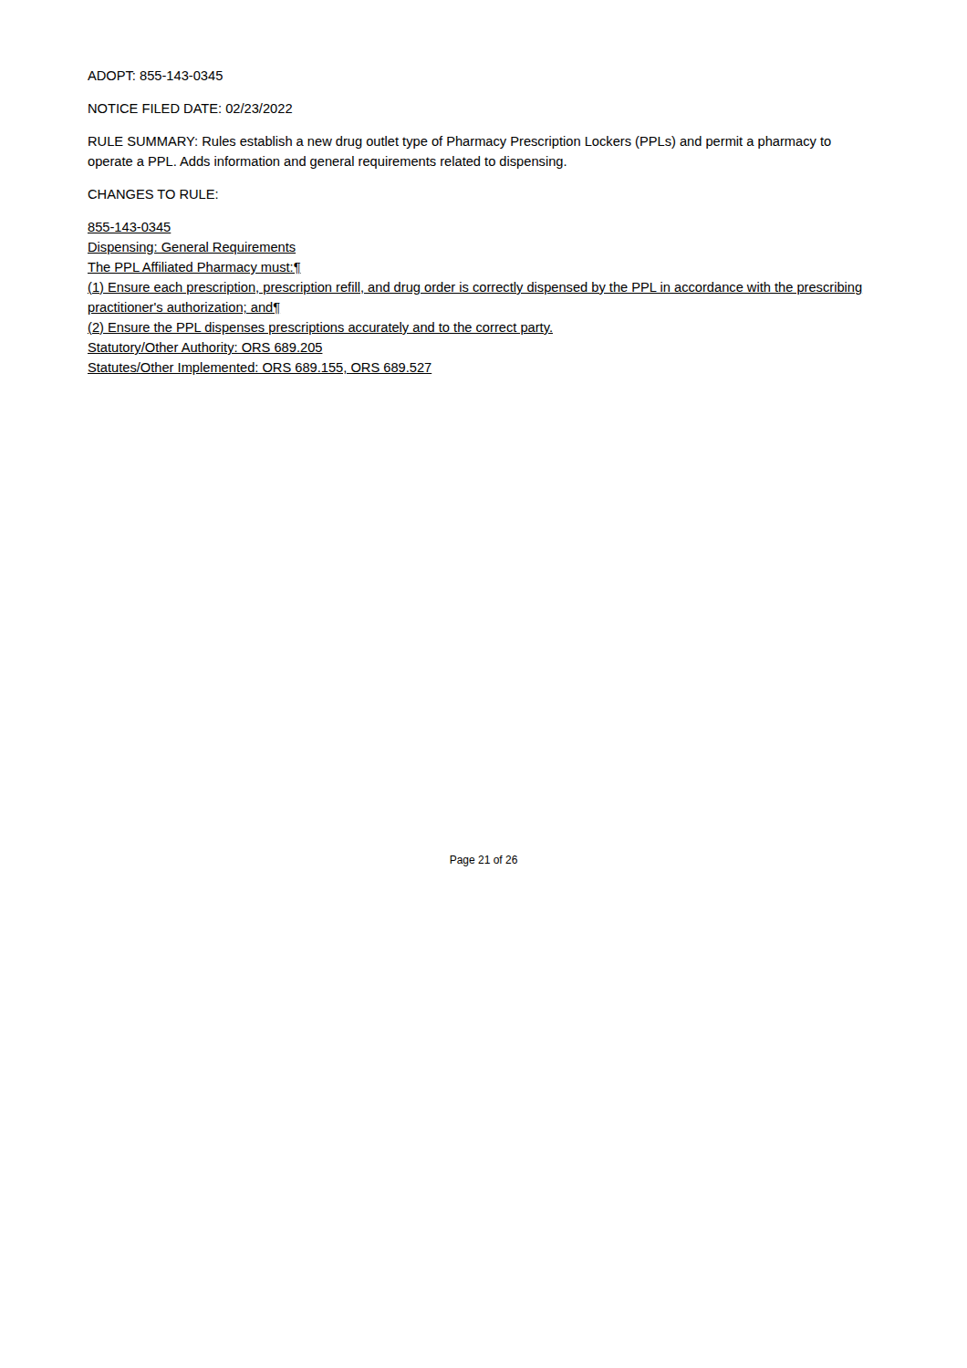ADOPT: 855-143-0345
NOTICE FILED DATE: 02/23/2022
RULE SUMMARY: Rules establish a new drug outlet type of Pharmacy Prescription Lockers (PPLs) and permit a pharmacy to operate a PPL. Adds information and general requirements related to dispensing.
CHANGES TO RULE:
855-143-0345
Dispensing: General Requirements
The PPL Affiliated Pharmacy must:¶
(1) Ensure each prescription, prescription refill, and drug order is correctly dispensed by the PPL in accordance with the prescribing practitioner's authorization; and¶
(2) Ensure the PPL dispenses prescriptions accurately and to the correct party.
Statutory/Other Authority: ORS 689.205
Statutes/Other Implemented: ORS 689.155, ORS 689.527
Page 21 of 26